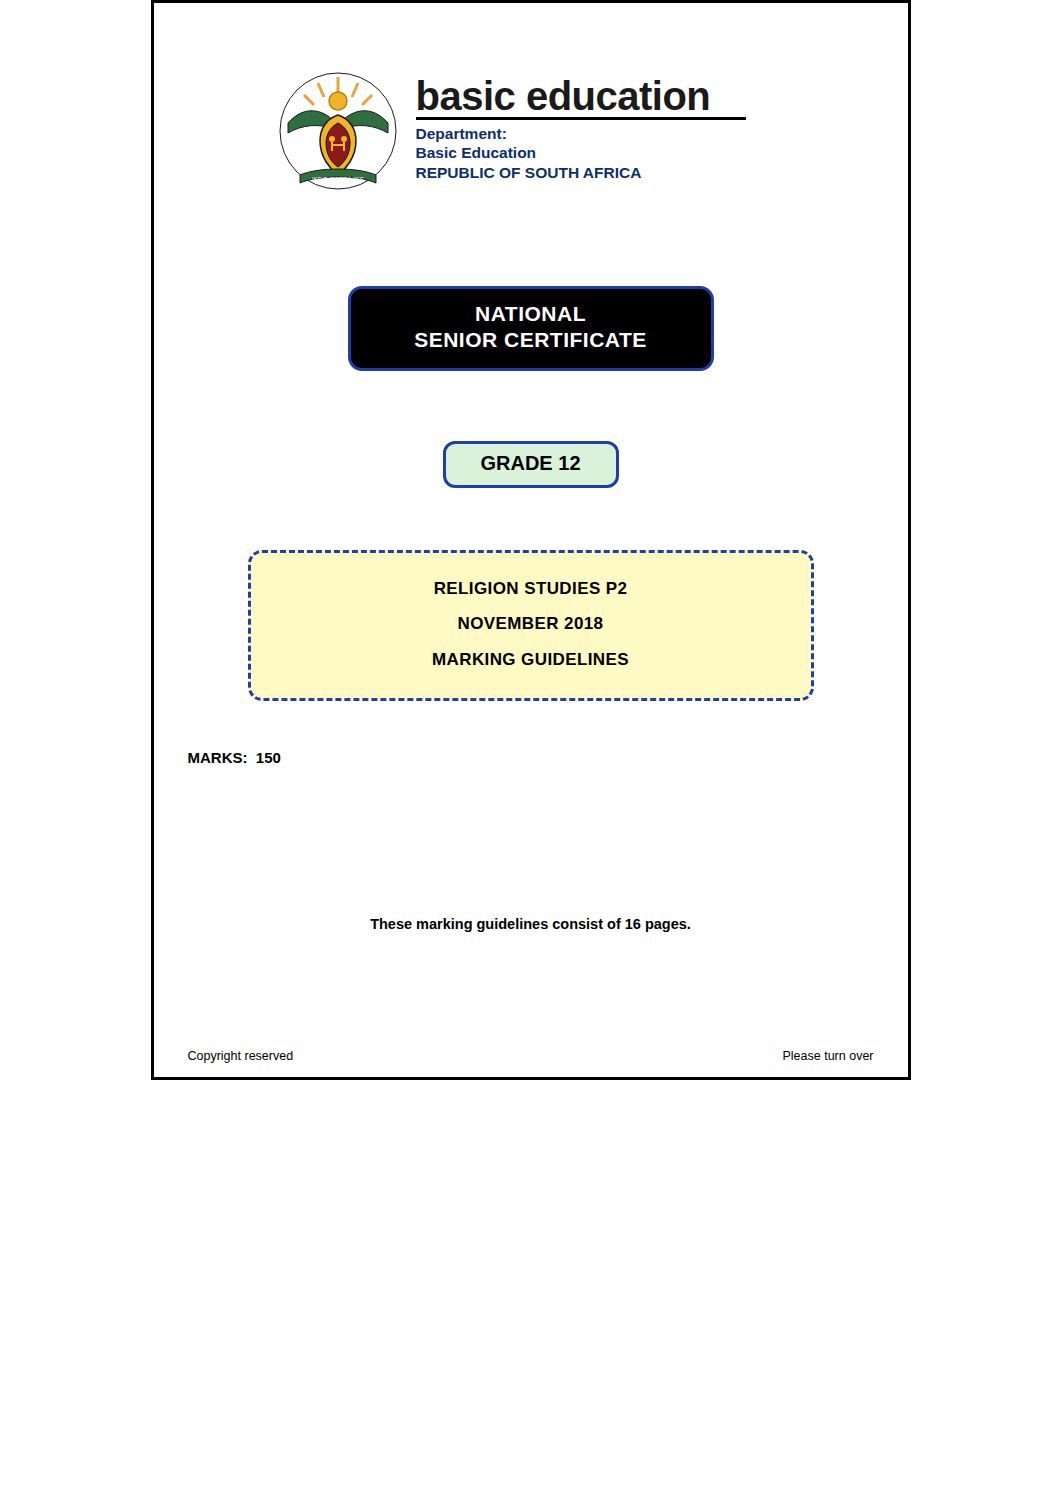!KE E:/XARRA //KE
basic education
Department:
Basic Education
REPUBLIC OF SOUTH AFRICA
NATIONAL
SENIOR CERTIFICATE
GRADE 12
RELIGION STUDIES P2
NOVEMBER 2018
MARKING GUIDELINES
MARKS: 150
These marking guidelines consist of 16 pages.
Copyright reserved Please turn over